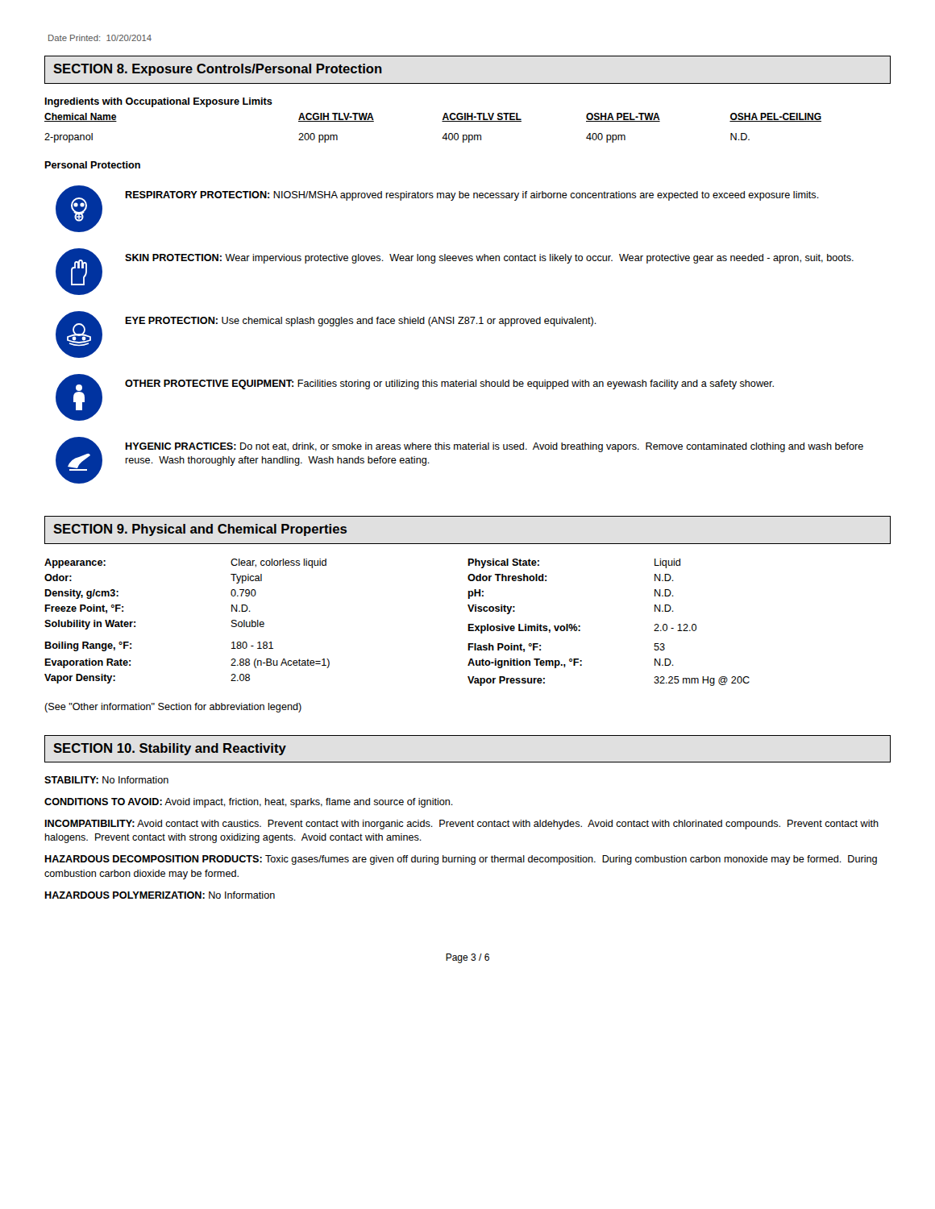Date Printed: 10/20/2014
SECTION 8. Exposure Controls/Personal Protection
Ingredients with Occupational Exposure Limits
| Chemical Name | ACGIH TLV-TWA | ACGIH-TLV STEL | OSHA PEL-TWA | OSHA PEL-CEILING |
| --- | --- | --- | --- | --- |
| 2-propanol | 200 ppm | 400 ppm | 400 ppm | N.D. |
Personal Protection
| | RESPIRATORY PROTECTION: NIOSH/MSHA approved respirators may be necessary if airborne concentrations are expected to exceed exposure limits. |
| | SKIN PROTECTION: Wear impervious protective gloves. Wear long sleeves when contact is likely to occur. Wear protective gear as needed - apron, suit, boots. |
| | EYE PROTECTION: Use chemical splash goggles and face shield (ANSI Z87.1 or approved equivalent). |
| | OTHER PROTECTIVE EQUIPMENT: Facilities storing or utilizing this material should be equipped with an eyewash facility and a safety shower. |
| | HYGENIC PRACTICES: Do not eat, drink, or smoke in areas where this material is used. Avoid breathing vapors. Remove contaminated clothing and wash before reuse. Wash thoroughly after handling. Wash hands before eating. |
SECTION 9. Physical and Chemical Properties
| Appearance: | Clear, colorless liquid | Physical State: | Liquid |
| Odor: | Typical | Odor Threshold: | N.D. |
| Density, g/cm3: | 0.790 | pH: | N.D. |
| Freeze Point, °F: | N.D. | Viscosity: | N.D. |
| Solubility in Water: | Soluble | Explosive Limits, vol%: | 2.0 - 12.0 |
| Boiling Range, °F: | 180 - 181 | Flash Point, °F: | 53 |
| Evaporation Rate: | 2.88 (n-Bu Acetate=1) | Auto-ignition Temp., °F: | N.D. |
| Vapor Density: | 2.08 | Vapor Pressure: | 32.25 mm Hg @ 20C |
(See "Other information" Section for abbreviation legend)
SECTION 10. Stability and Reactivity
STABILITY: No Information
CONDITIONS TO AVOID: Avoid impact, friction, heat, sparks, flame and source of ignition.
INCOMPATIBILITY: Avoid contact with caustics. Prevent contact with inorganic acids. Prevent contact with aldehydes. Avoid contact with chlorinated compounds. Prevent contact with halogens. Prevent contact with strong oxidizing agents. Avoid contact with amines.
HAZARDOUS DECOMPOSITION PRODUCTS: Toxic gases/fumes are given off during burning or thermal decomposition. During combustion carbon monoxide may be formed. During combustion carbon dioxide may be formed.
HAZARDOUS POLYMERIZATION: No Information
Page 3 / 6